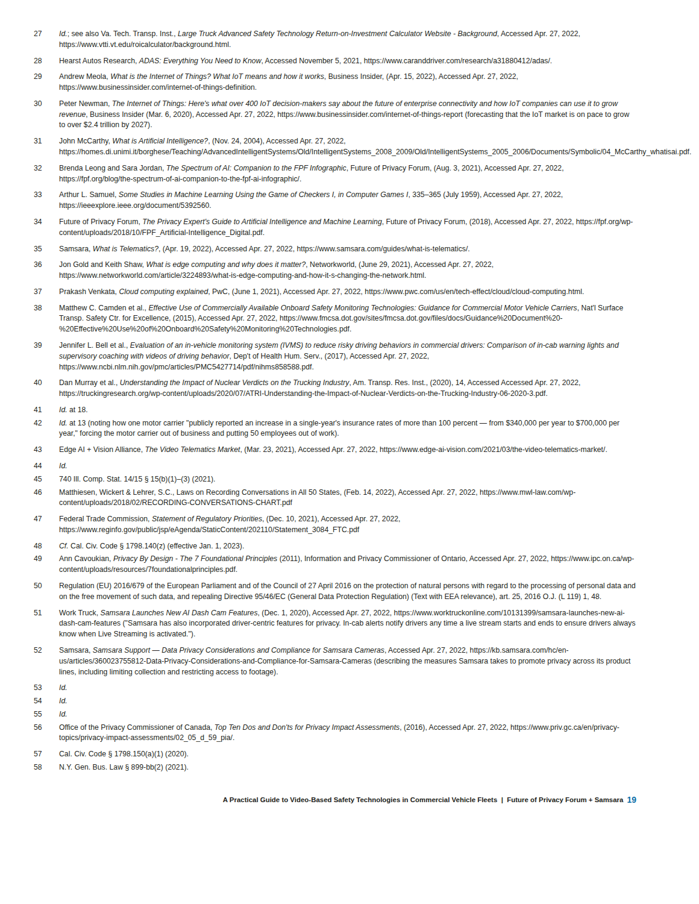Id.; see also Va. Tech. Transp. Inst., Large Truck Advanced Safety Technology Return-on-Investment Calculator Website - Background, Accessed Apr. 27, 2022, https://www.vtti.vt.edu/roicalculator/background.html.
Hearst Autos Research, ADAS: Everything You Need to Know, Accessed November 5, 2021, https://www.caranddriver.com/research/a31880412/adas/.
Andrew Meola, What is the Internet of Things? What IoT means and how it works, Business Insider, (Apr. 15, 2022), Accessed Apr. 27, 2022, https://www.businessinsider.com/internet-of-things-definition.
Peter Newman, The Internet of Things: Here's what over 400 IoT decision-makers say about the future of enterprise connectivity and how IoT companies can use it to grow revenue, Business Insider (Mar. 6, 2020), Accessed Apr. 27, 2022, https://www.businessinsider.com/internet-of-things-report (forecasting that the IoT market is on pace to grow to over $2.4 trillion by 2027).
John McCarthy, What is Artificial Intelligence?, (Nov. 24, 2004), Accessed Apr. 27, 2022, https://homes.di.unimi.it/borghese/Teaching/AdvancedIntelligentSystems/Old/IntelligentSystems_2008_2009/Old/IntelligentSystems_2005_2006/Documents/Symbolic/04_McCarthy_whatisai.pdf.
Brenda Leong and Sara Jordan, The Spectrum of AI: Companion to the FPF Infographic, Future of Privacy Forum, (Aug. 3, 2021), Accessed Apr. 27, 2022, https://fpf.org/blog/the-spectrum-of-ai-companion-to-the-fpf-ai-infographic/.
Arthur L. Samuel, Some Studies in Machine Learning Using the Game of Checkers I, in Computer Games I, 335–365 (July 1959), Accessed Apr. 27, 2022, https://ieeexplore.ieee.org/document/5392560.
Future of Privacy Forum, The Privacy Expert's Guide to Artificial Intelligence and Machine Learning, Future of Privacy Forum, (2018), Accessed Apr. 27, 2022, https://fpf.org/wp-content/uploads/2018/10/FPF_Artificial-Intelligence_Digital.pdf.
Samsara, What is Telematics?, (Apr. 19, 2022), Accessed Apr. 27, 2022, https://www.samsara.com/guides/what-is-telematics/.
Jon Gold and Keith Shaw, What is edge computing and why does it matter?, Networkworld, (June 29, 2021), Accessed Apr. 27, 2022, https://www.networkworld.com/article/3224893/what-is-edge-computing-and-how-it-s-changing-the-network.html.
Prakash Venkata, Cloud computing explained, PwC, (June 1, 2021), Accessed Apr. 27, 2022, https://www.pwc.com/us/en/tech-effect/cloud/cloud-computing.html.
Matthew C. Camden et al., Effective Use of Commercially Available Onboard Safety Monitoring Technologies: Guidance for Commercial Motor Vehicle Carriers, Nat'l Surface Transp. Safety Ctr. for Excellence, (2015), Accessed Apr. 27, 2022, https://www.fmcsa.dot.gov/sites/fmcsa.dot.gov/files/docs/Guidance%20Document%20-%20Effective%20Use%20of%20Onboard%20Safety%20Monitoring%20Technologies.pdf.
Jennifer L. Bell et al., Evaluation of an in-vehicle monitoring system (IVMS) to reduce risky driving behaviors in commercial drivers: Comparison of in-cab warning lights and supervisory coaching with videos of driving behavior, Dep't of Health Hum. Serv., (2017), Accessed Apr. 27, 2022, https://www.ncbi.nlm.nih.gov/pmc/articles/PMC5427714/pdf/nihms858588.pdf.
Dan Murray et al., Understanding the Impact of Nuclear Verdicts on the Trucking Industry, Am. Transp. Res. Inst., (2020), 14, Accessed Accessed Apr. 27, 2022, https://truckingresearch.org/wp-content/uploads/2020/07/ATRI-Understanding-the-Impact-of-Nuclear-Verdicts-on-the-Trucking-Industry-06-2020-3.pdf.
Id. at 18.
Id. at 13 (noting how one motor carrier "publicly reported an increase in a single-year's insurance rates of more than 100 percent — from $340,000 per year to $700,000 per year," forcing the motor carrier out of business and putting 50 employees out of work).
Edge AI + Vision Alliance, The Video Telematics Market, (Mar. 23, 2021), Accessed Apr. 27, 2022, https://www.edge-ai-vision.com/2021/03/the-video-telematics-market/.
Id.
740 Ill. Comp. Stat. 14/15 § 15(b)(1)–(3) (2021).
Matthiesen, Wickert & Lehrer, S.C., Laws on Recording Conversations in All 50 States, (Feb. 14, 2022), Accessed Apr. 27, 2022, https://www.mwl-law.com/wp-content/uploads/2018/02/RECORDING-CONVERSATIONS-CHART.pdf
Federal Trade Commission, Statement of Regulatory Priorities, (Dec. 10, 2021), Accessed Apr. 27, 2022, https://www.reginfo.gov/public/jsp/eAgenda/StaticContent/202110/Statement_3084_FTC.pdf
Cf. Cal. Civ. Code § 1798.140(z) (effective Jan. 1, 2023).
Ann Cavoukian, Privacy By Design - The 7 Foundational Principles (2011), Information and Privacy Commissioner of Ontario, Accessed Apr. 27, 2022, https://www.ipc.on.ca/wp-content/uploads/resources/7foundationalprinciples.pdf.
Regulation (EU) 2016/679 of the European Parliament and of the Council of 27 April 2016 on the protection of natural persons with regard to the processing of personal data and on the free movement of such data, and repealing Directive 95/46/EC (General Data Protection Regulation) (Text with EEA relevance), art. 25, 2016 O.J. (L 119) 1, 48.
Work Truck, Samsara Launches New AI Dash Cam Features, (Dec. 1, 2020), Accessed Apr. 27, 2022, https://www.worktruckonline.com/10131399/samsara-launches-new-ai-dash-cam-features ("Samsara has also incorporated driver-centric features for privacy. In-cab alerts notify drivers any time a live stream starts and ends to ensure drivers always know when Live Streaming is activated.").
Samsara, Samsara Support — Data Privacy Considerations and Compliance for Samsara Cameras, Accessed Apr. 27, 2022, https://kb.samsara.com/hc/en-us/articles/360023755812-Data-Privacy-Considerations-and-Compliance-for-Samsara-Cameras (describing the measures Samsara takes to promote privacy across its product lines, including limiting collection and restricting access to footage).
Id.
Id.
Id.
Office of the Privacy Commissioner of Canada, Top Ten Dos and Don'ts for Privacy Impact Assessments, (2016), Accessed Apr. 27, 2022, https://www.priv.gc.ca/en/privacy-topics/privacy-impact-assessments/02_05_d_59_pia/.
Cal. Civ. Code § 1798.150(a)(1) (2020).
N.Y. Gen. Bus. Law § 899-bb(2) (2021).
A Practical Guide to Video-Based Safety Technologies in Commercial Vehicle Fleets | Future of Privacy Forum + Samsara19